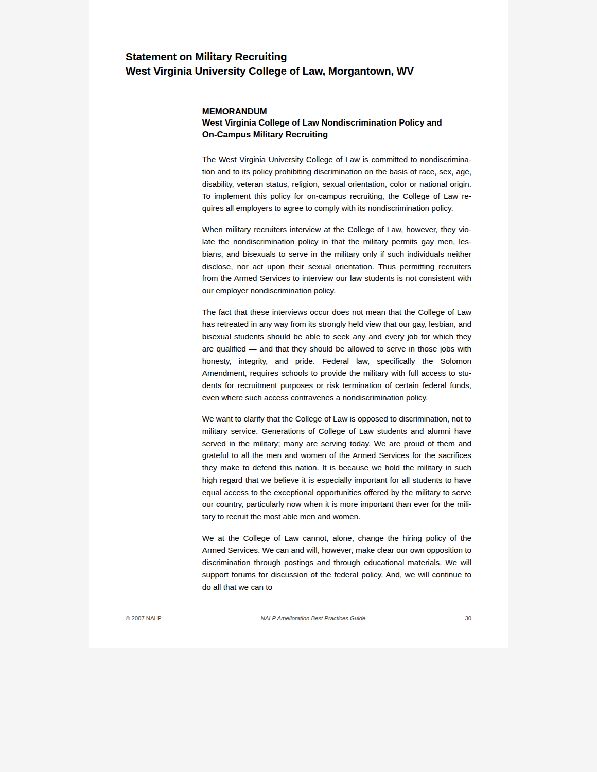Statement on Military Recruiting
West Virginia University College of Law, Morgantown, WV
MEMORANDUM
West Virginia College of Law Nondiscrimination Policy and
On-Campus Military Recruiting
The West Virginia University College of Law is committed to nondiscrimination and to its policy prohibiting discrimination on the basis of race, sex, age, disability, veteran status, religion, sexual orientation, color or national origin. To implement this policy for on-campus recruiting, the College of Law requires all employers to agree to comply with its nondiscrimination policy.
When military recruiters interview at the College of Law, however, they violate the nondiscrimination policy in that the military permits gay men, lesbians, and bisexuals to serve in the military only if such individuals neither disclose, nor act upon their sexual orientation. Thus permitting recruiters from the Armed Services to interview our law students is not consistent with our employer nondiscrimination policy.
The fact that these interviews occur does not mean that the College of Law has retreated in any way from its strongly held view that our gay, lesbian, and bisexual students should be able to seek any and every job for which they are qualified — and that they should be allowed to serve in those jobs with honesty, integrity, and pride. Federal law, specifically the Solomon Amendment, requires schools to provide the military with full access to students for recruitment purposes or risk termination of certain federal funds, even where such access contravenes a nondiscrimination policy.
We want to clarify that the College of Law is opposed to discrimination, not to military service. Generations of College of Law students and alumni have served in the military; many are serving today. We are proud of them and grateful to all the men and women of the Armed Services for the sacrifices they make to defend this nation. It is because we hold the military in such high regard that we believe it is especially important for all students to have equal access to the exceptional opportunities offered by the military to serve our country, particularly now when it is more important than ever for the military to recruit the most able men and women.
We at the College of Law cannot, alone, change the hiring policy of the Armed Services. We can and will, however, make clear our own opposition to discrimination through postings and through educational materials. We will support forums for discussion of the federal policy. And, we will continue to do all that we can to
© 2007 NALP NALP Amelioration Best Practices Guide 30